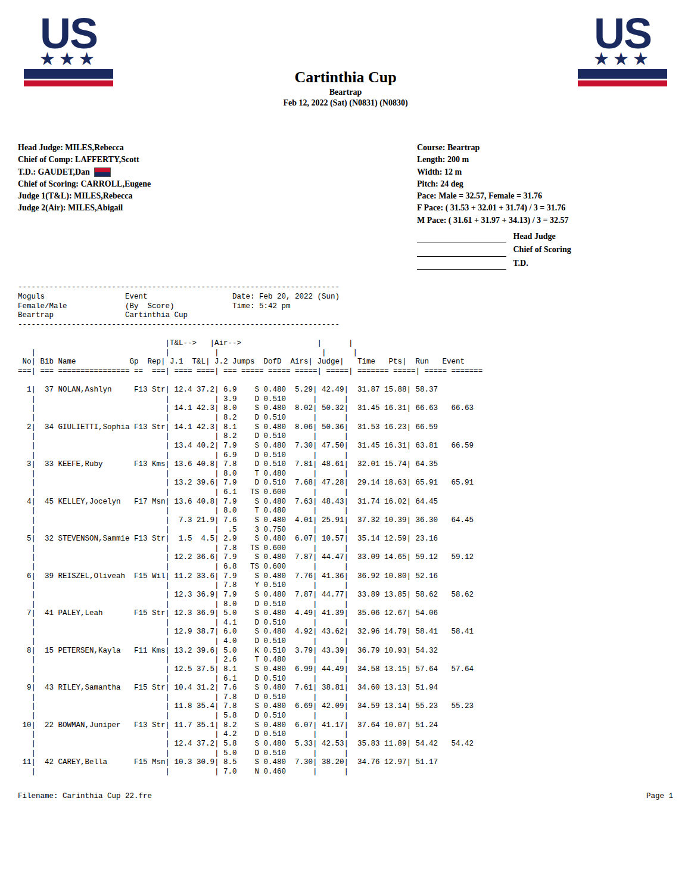US ★★★
US ★★★
Cartinthia Cup
Beartrap
Feb 12, 2022 (Sat) (N0831) (N0830)
Head Judge: MILES,Rebecca
Chief of Comp: LAFFERTY,Scott
T.D.: GAUDET,Dan
Chief of Scoring: CARROLL,Eugene
Judge 1(T&L): MILES,Rebecca
Judge 2(Air): MILES,Abigail
Course: Beartrap
Length: 200 m
Width: 12 m
Pitch: 24 deg
Pace: Male = 32.57, Female = 31.76
F Pace: ( 31.53 + 32.01 + 31.74) / 3 = 31.76
M Pace: ( 31.61 + 31.97 + 34.13) / 3 = 32.57
Head Judge
Chief of Scoring
T.D.
------------------------------------------------------------------------
Moguls                  Event                   Date: Feb 20, 2022 (Sun)
Female/Male             (By  Score)             Time: 5:42 pm
Beartrap                Cartinthia Cup
------------------------------------------------------------------------

                                 |T&L-->   |Air-->                 |      |
   |                             |          |                       |      |
 No| Bib Name            Gp  Rep| J.1  T&L| J.2 Jumps  DofD  Airs| Judge|   Time   Pts|  Run   Event
===| === ================ ==  ===| ==== ====| === ===== ===== =====| =====| ======= =====| ===== =======

  1|  37 NOLAN,Ashlyn     F13 Str| 12.4 37.2| 6.9    S 0.480  5.29| 42.49|  31.87 15.88| 58.37
   |                             |          | 3.9    D 0.510      |      |
   |                             | 14.1 42.3| 8.0    S 0.480  8.02| 50.32|  31.45 16.31| 66.63   66.63
   |                             |          | 8.2    D 0.510      |      |
  2|  34 GIULIETTI,Sophia F13 Str| 14.1 42.3| 8.1    S 0.480  8.06| 50.36|  31.53 16.23| 66.59
   |                             |          | 8.2    D 0.510      |      |
   |                             | 13.4 40.2| 7.9    S 0.480  7.30| 47.50|  31.45 16.31| 63.81   66.59
   |                             |          | 6.9    D 0.510      |      |
  3|  33 KEEFE,Ruby       F13 Kms| 13.6 40.8| 7.8    D 0.510  7.81| 48.61|  32.01 15.74| 64.35
   |                             |          | 8.0    T 0.480      |      |
   |                             | 13.2 39.6| 7.9    D 0.510  7.68| 47.28|  29.14 18.63| 65.91   65.91
   |                             |          | 6.1   TS 0.600      |      |
  4|  45 KELLEY,Jocelyn   F17 Msn| 13.6 40.8| 7.9    S 0.480  7.63| 48.43|  31.74 16.02| 64.45
   |                             |          | 8.0    T 0.480      |      |
   |                             |  7.3 21.9| 7.6    S 0.480  4.01| 25.91|  37.32 10.39| 36.30   64.45
   |                             |          |  .5    3 0.750      |      |
  5|  32 STEVENSON,Sammie F13 Str|  1.5  4.5| 2.9    S 0.480  6.07| 10.57|  35.14 12.59| 23.16
   |                             |          | 7.8   TS 0.600      |      |
   |                             | 12.2 36.6| 7.9    S 0.480  7.87| 44.47|  33.09 14.65| 59.12   59.12
   |                             |          | 6.8   TS 0.600      |      |
  6|  39 REISZEL,Oliveah  F15 Wil| 11.2 33.6| 7.9    S 0.480  7.76| 41.36|  36.92 10.80| 52.16
   |                             |          | 7.8    Y 0.510      |      |
   |                             | 12.3 36.9| 7.9    S 0.480  7.87| 44.77|  33.89 13.85| 58.62   58.62
   |                             |          | 8.0    D 0.510      |      |
  7|  41 PALEY,Leah       F15 Str| 12.3 36.9| 5.0    S 0.480  4.49| 41.39|  35.06 12.67| 54.06
   |                             |          | 4.1    D 0.510      |      |
   |                             | 12.9 38.7| 6.0    S 0.480  4.92| 43.62|  32.96 14.79| 58.41   58.41
   |                             |          | 4.0    D 0.510      |      |
  8|  15 PETERSEN,Kayla   F11 Kms| 13.2 39.6| 5.0    K 0.510  3.79| 43.39|  36.79 10.93| 54.32
   |                             |          | 2.6    T 0.480      |      |
   |                             | 12.5 37.5| 8.1    S 0.480  6.99| 44.49|  34.58 13.15| 57.64   57.64
   |                             |          | 6.1    D 0.510      |      |
  9|  43 RILEY,Samantha   F15 Str| 10.4 31.2| 7.6    S 0.480  7.61| 38.81|  34.60 13.13| 51.94
   |                             |          | 7.8    D 0.510      |      |
   |                             | 11.8 35.4| 7.8    S 0.480  6.69| 42.09|  34.59 13.14| 55.23   55.23
   |                             |          | 5.8    D 0.510      |      |
 10|  22 BOWMAN,Juniper   F13 Str| 11.7 35.1| 8.2    S 0.480  6.07| 41.17|  37.64 10.07| 51.24
   |                             |          | 4.2    D 0.510      |      |
   |                             | 12.4 37.2| 5.8    S 0.480  5.33| 42.53|  35.83 11.89| 54.42   54.42
   |                             |          | 5.0    D 0.510      |      |
 11|  42 CAREY,Bella      F15 Msn| 10.3 30.9| 8.5    S 0.480  7.30| 38.20|  34.76 12.97| 51.17
   |                             |          | 7.0    N 0.460      |      |
Filename: Carinthia Cup 22.fre Page 1